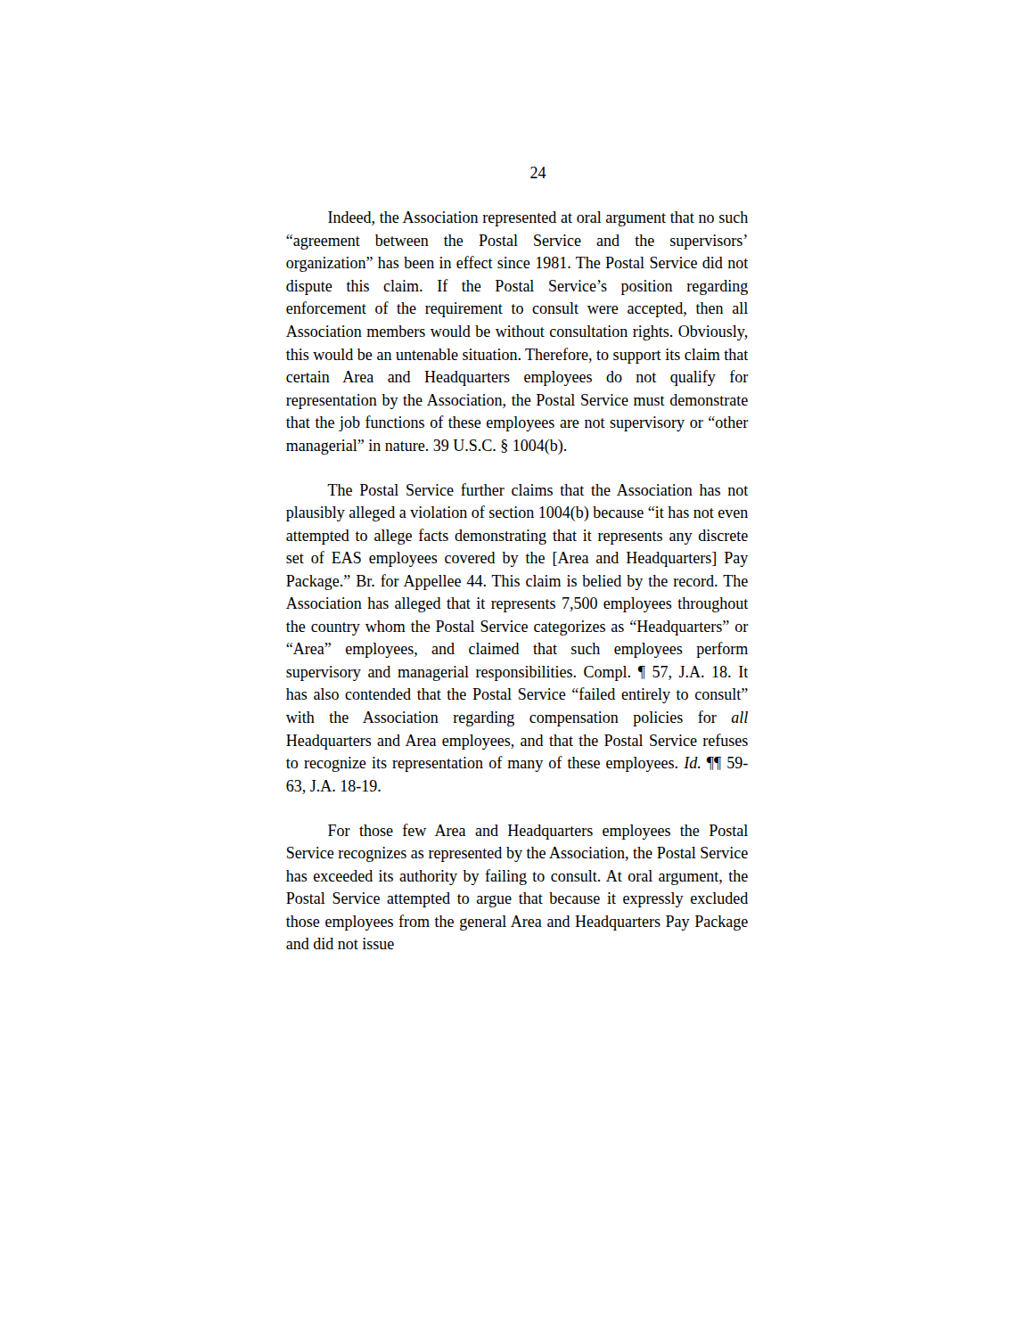24
Indeed, the Association represented at oral argument that no such “agreement between the Postal Service and the supervisors’ organization” has been in effect since 1981. The Postal Service did not dispute this claim. If the Postal Service’s position regarding enforcement of the requirement to consult were accepted, then all Association members would be without consultation rights. Obviously, this would be an untenable situation. Therefore, to support its claim that certain Area and Headquarters employees do not qualify for representation by the Association, the Postal Service must demonstrate that the job functions of these employees are not supervisory or “other managerial” in nature. 39 U.S.C. § 1004(b).
The Postal Service further claims that the Association has not plausibly alleged a violation of section 1004(b) because “it has not even attempted to allege facts demonstrating that it represents any discrete set of EAS employees covered by the [Area and Headquarters] Pay Package.” Br. for Appellee 44. This claim is belied by the record. The Association has alleged that it represents 7,500 employees throughout the country whom the Postal Service categorizes as “Headquarters” or “Area” employees, and claimed that such employees perform supervisory and managerial responsibilities. Compl. ¶ 57, J.A. 18. It has also contended that the Postal Service “failed entirely to consult” with the Association regarding compensation policies for all Headquarters and Area employees, and that the Postal Service refuses to recognize its representation of many of these employees. Id. ¶¶ 59-63, J.A. 18-19.
For those few Area and Headquarters employees the Postal Service recognizes as represented by the Association, the Postal Service has exceeded its authority by failing to consult. At oral argument, the Postal Service attempted to argue that because it expressly excluded those employees from the general Area and Headquarters Pay Package and did not issue